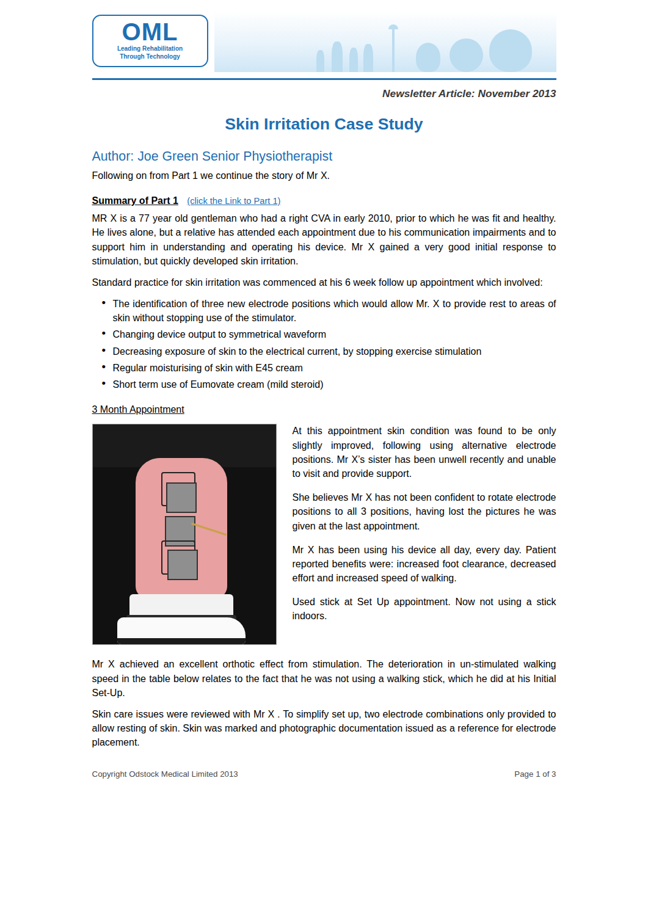OML
Leading Rehabilitation
Through Technology
Newsletter Article: November 2013
Skin Irritation Case Study
Author: Joe Green Senior Physiotherapist
Following on from Part 1 we continue the story of Mr X.
Summary of Part 1
(click the Link to Part 1)
MR X is a 77 year old gentleman who had a right CVA in early 2010, prior to which he was fit and healthy. He lives alone, but a relative has attended each appointment due to his communication impairments and to support him in understanding and operating his device. Mr X gained a very good initial response to stimulation, but quickly developed skin irritation.
Standard practice for skin irritation was commenced at his 6 week follow up appointment which involved:
The identification of three new electrode positions which would allow Mr. X to provide rest to areas of skin without stopping use of the stimulator.
Changing device output to symmetrical waveform
Decreasing exposure of skin to the electrical current, by stopping exercise stimulation
Regular moisturising of skin with E45 cream
Short term use of Eumovate cream (mild steroid)
3 Month Appointment
At this appointment skin condition was found to be only slightly improved, following using alternative electrode positions. Mr X’s sister has been unwell recently and unable to visit and provide support.
She believes Mr X has not been confident to rotate electrode positions to all 3 positions, having lost the pictures he was given at the last appointment.
Mr X has been using his device all day, every day. Patient reported benefits were: increased foot clearance, decreased effort and increased speed of walking.
Used stick at Set Up appointment. Now not using a stick indoors.
Mr X achieved an excellent orthotic effect from stimulation. The deterioration in un-stimulated walking speed in the table below relates to the fact that he was not using a walking stick, which he did at his Initial Set-Up.
Skin care issues were reviewed with Mr X . To simplify set up, two electrode combinations only provided to allow resting of skin. Skin was marked and photographic documentation issued as a reference for electrode placement.
Copyright Odstock Medical Limited 2013 Page 1 of 3